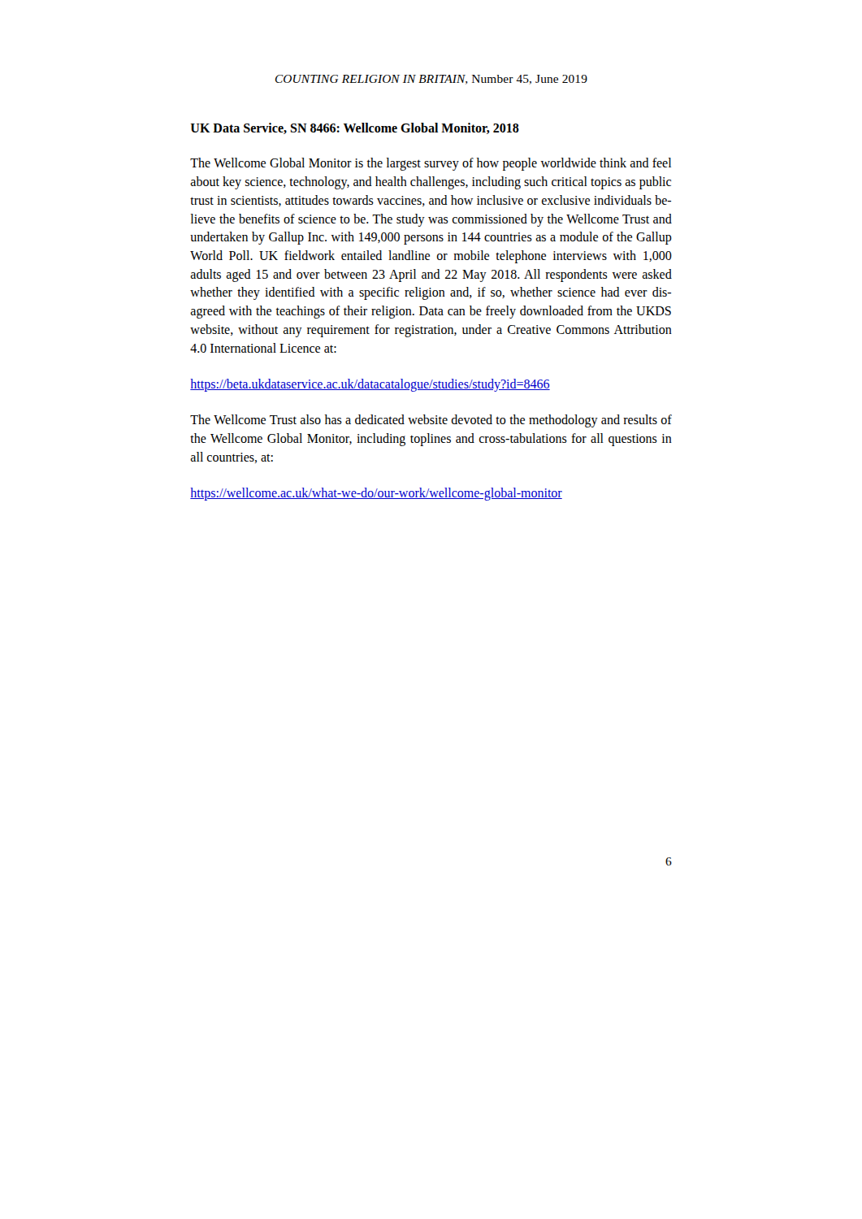COUNTING RELIGION IN BRITAIN, Number 45, June 2019
UK Data Service, SN 8466: Wellcome Global Monitor, 2018
The Wellcome Global Monitor is the largest survey of how people worldwide think and feel about key science, technology, and health challenges, including such critical topics as public trust in scientists, attitudes towards vaccines, and how inclusive or exclusive individuals believe the benefits of science to be. The study was commissioned by the Wellcome Trust and undertaken by Gallup Inc. with 149,000 persons in 144 countries as a module of the Gallup World Poll. UK fieldwork entailed landline or mobile telephone interviews with 1,000 adults aged 15 and over between 23 April and 22 May 2018. All respondents were asked whether they identified with a specific religion and, if so, whether science had ever disagreed with the teachings of their religion. Data can be freely downloaded from the UKDS website, without any requirement for registration, under a Creative Commons Attribution 4.0 International Licence at:
https://beta.ukdataservice.ac.uk/datacatalogue/studies/study?id=8466
The Wellcome Trust also has a dedicated website devoted to the methodology and results of the Wellcome Global Monitor, including toplines and cross-tabulations for all questions in all countries, at:
https://wellcome.ac.uk/what-we-do/our-work/wellcome-global-monitor
6